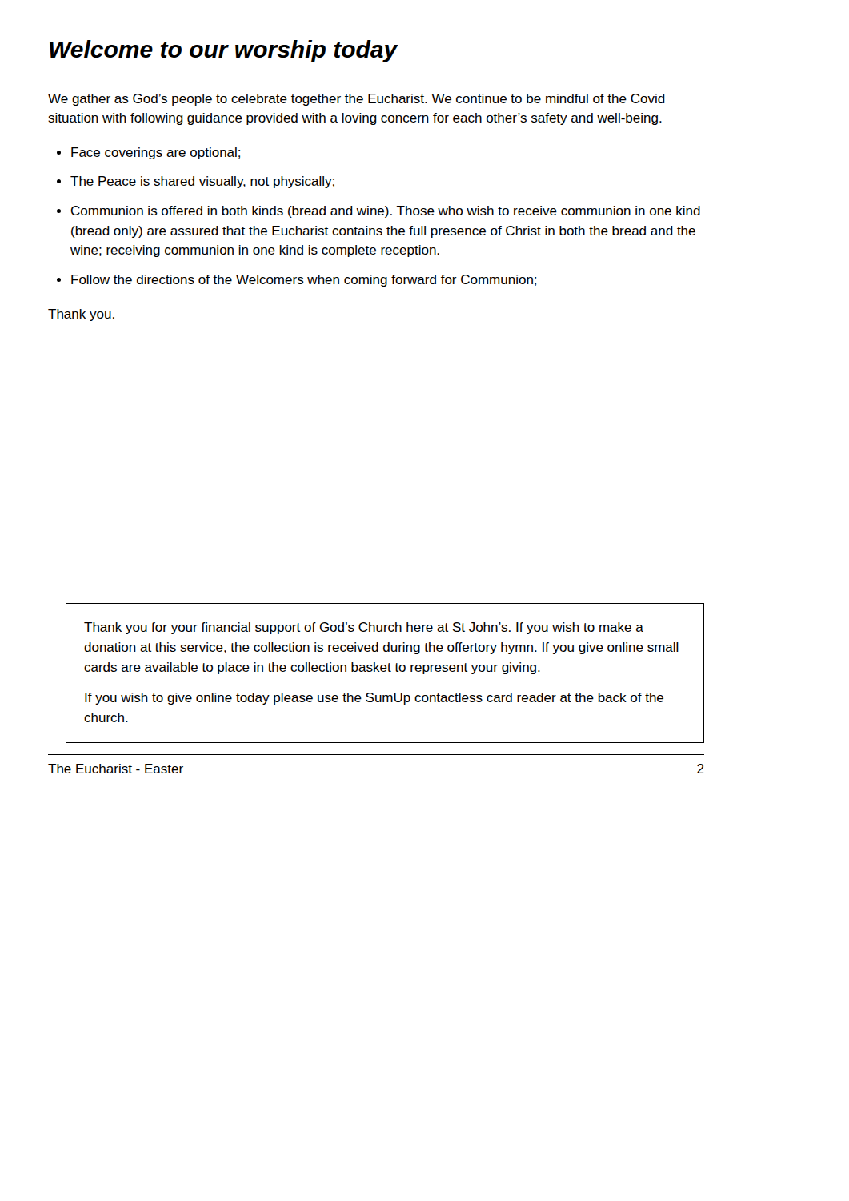Welcome to our worship today
We gather as God’s people to celebrate together the Eucharist. We continue to be mindful of the Covid situation with following guidance provided with a loving concern for each other’s safety and well-being.
Face coverings are optional;
The Peace is shared visually, not physically;
Communion is offered in both kinds (bread and wine). Those who wish to receive communion in one kind (bread only) are assured that the Eucharist contains the full presence of Christ in both the bread and the wine; receiving communion in one kind is complete reception.
Follow the directions of the Welcomers when coming forward for Communion;
Thank you.
Thank you for your financial support of God’s Church here at St John’s. If you wish to make a donation at this service, the collection is received during the offertory hymn. If you give online small cards are available to place in the collection basket to represent your giving.
If you wish to give online today please use the SumUp contactless card reader at the back of the church.
The Eucharist - Easter 2